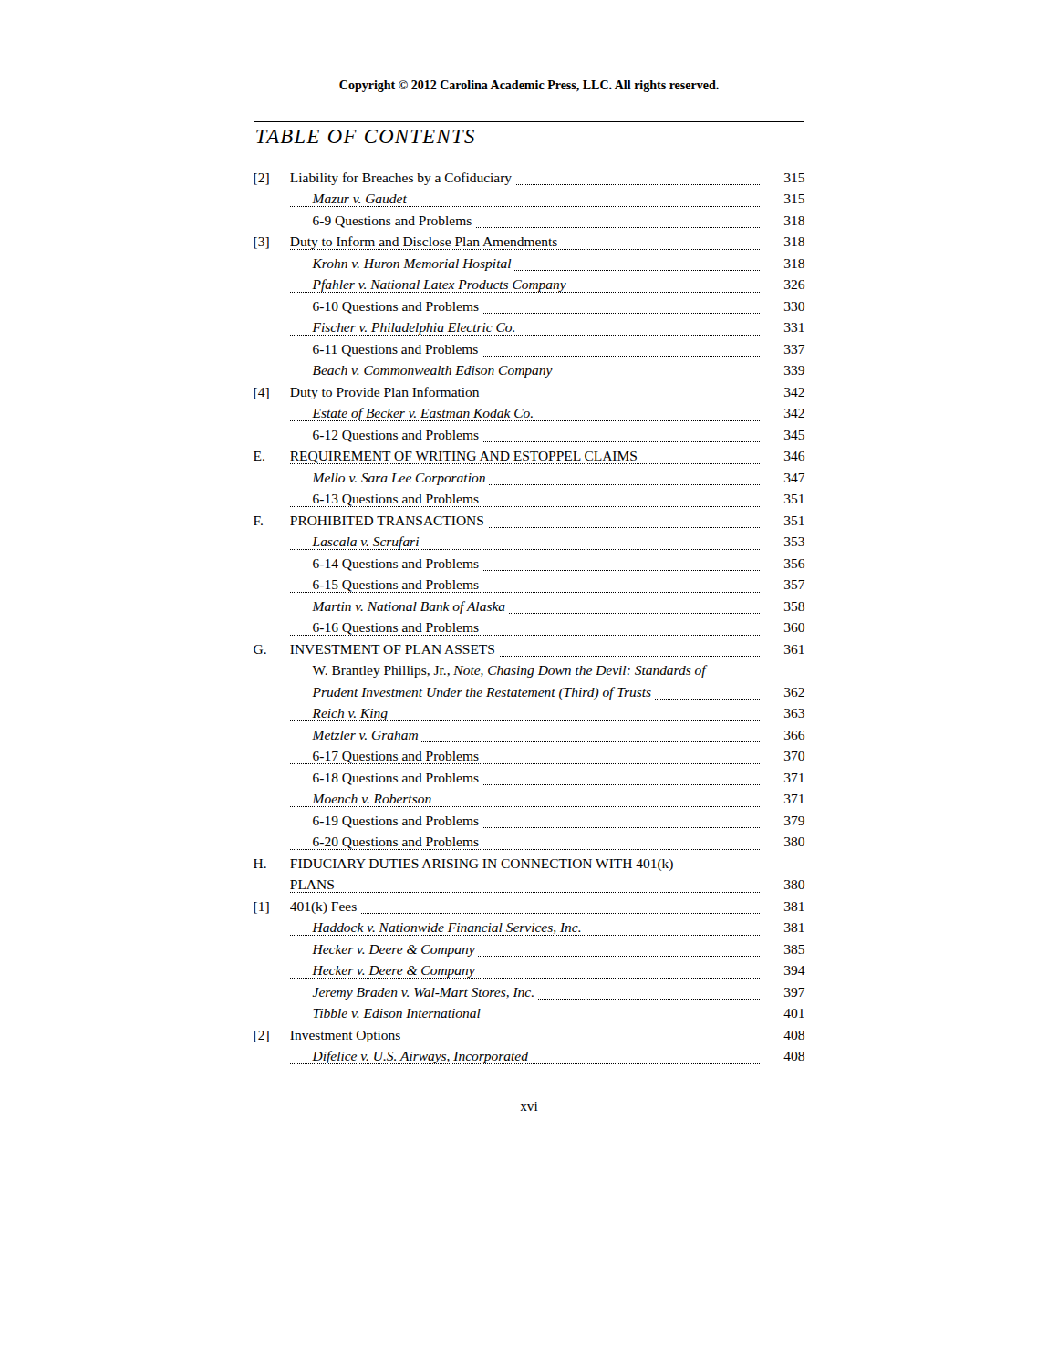Copyright © 2012 Carolina Academic Press, LLC. All rights reserved.
TABLE OF CONTENTS
| [2] | Liability for Breaches by a Cofiduciary | 315 |
| | Mazur v. Gaudet | 315 |
| | 6-9 Questions and Problems | 318 |
| [3] | Duty to Inform and Disclose Plan Amendments | 318 |
| | Krohn v. Huron Memorial Hospital | 318 |
| | Pfahler v. National Latex Products Company | 326 |
| | 6-10 Questions and Problems | 330 |
| | Fischer v. Philadelphia Electric Co. | 331 |
| | 6-11 Questions and Problems | 337 |
| | Beach v. Commonwealth Edison Company | 339 |
| [4] | Duty to Provide Plan Information | 342 |
| | Estate of Becker v. Eastman Kodak Co. | 342 |
| | 6-12 Questions and Problems | 345 |
| E. | REQUIREMENT OF WRITING AND ESTOPPEL CLAIMS | 346 |
| | Mello v. Sara Lee Corporation | 347 |
| | 6-13 Questions and Problems | 351 |
| F. | PROHIBITED TRANSACTIONS | 351 |
| | Lascala v. Scrufari | 353 |
| | 6-14 Questions and Problems | 356 |
| | 6-15 Questions and Problems | 357 |
| | Martin v. National Bank of Alaska | 358 |
| | 6-16 Questions and Problems | 360 |
| G. | INVESTMENT OF PLAN ASSETS | 361 |
| | W. Brantley Phillips, Jr., Note, Chasing Down the Devil: Standards of |
| | Prudent Investment Under the Restatement (Third) of Trusts | 362 |
| | Reich v. King | 363 |
| | Metzler v. Graham | 366 |
| | 6-17 Questions and Problems | 370 |
| | 6-18 Questions and Problems | 371 |
| | Moench v. Robertson | 371 |
| | 6-19 Questions and Problems | 379 |
| | 6-20 Questions and Problems | 380 |
| H. | FIDUCIARY DUTIES ARISING IN CONNECTION WITH 401(k) |
| | PLANS | 380 |
| [1] | 401(k) Fees | 381 |
| | Haddock v. Nationwide Financial Services, Inc. | 381 |
| | Hecker v. Deere & Company | 385 |
| | Hecker v. Deere & Company | 394 |
| | Jeremy Braden v. Wal-Mart Stores, Inc. | 397 |
| | Tibble v. Edison International | 401 |
| [2] | Investment Options | 408 |
| | Difelice v. U.S. Airways, Incorporated | 408 |
xvi